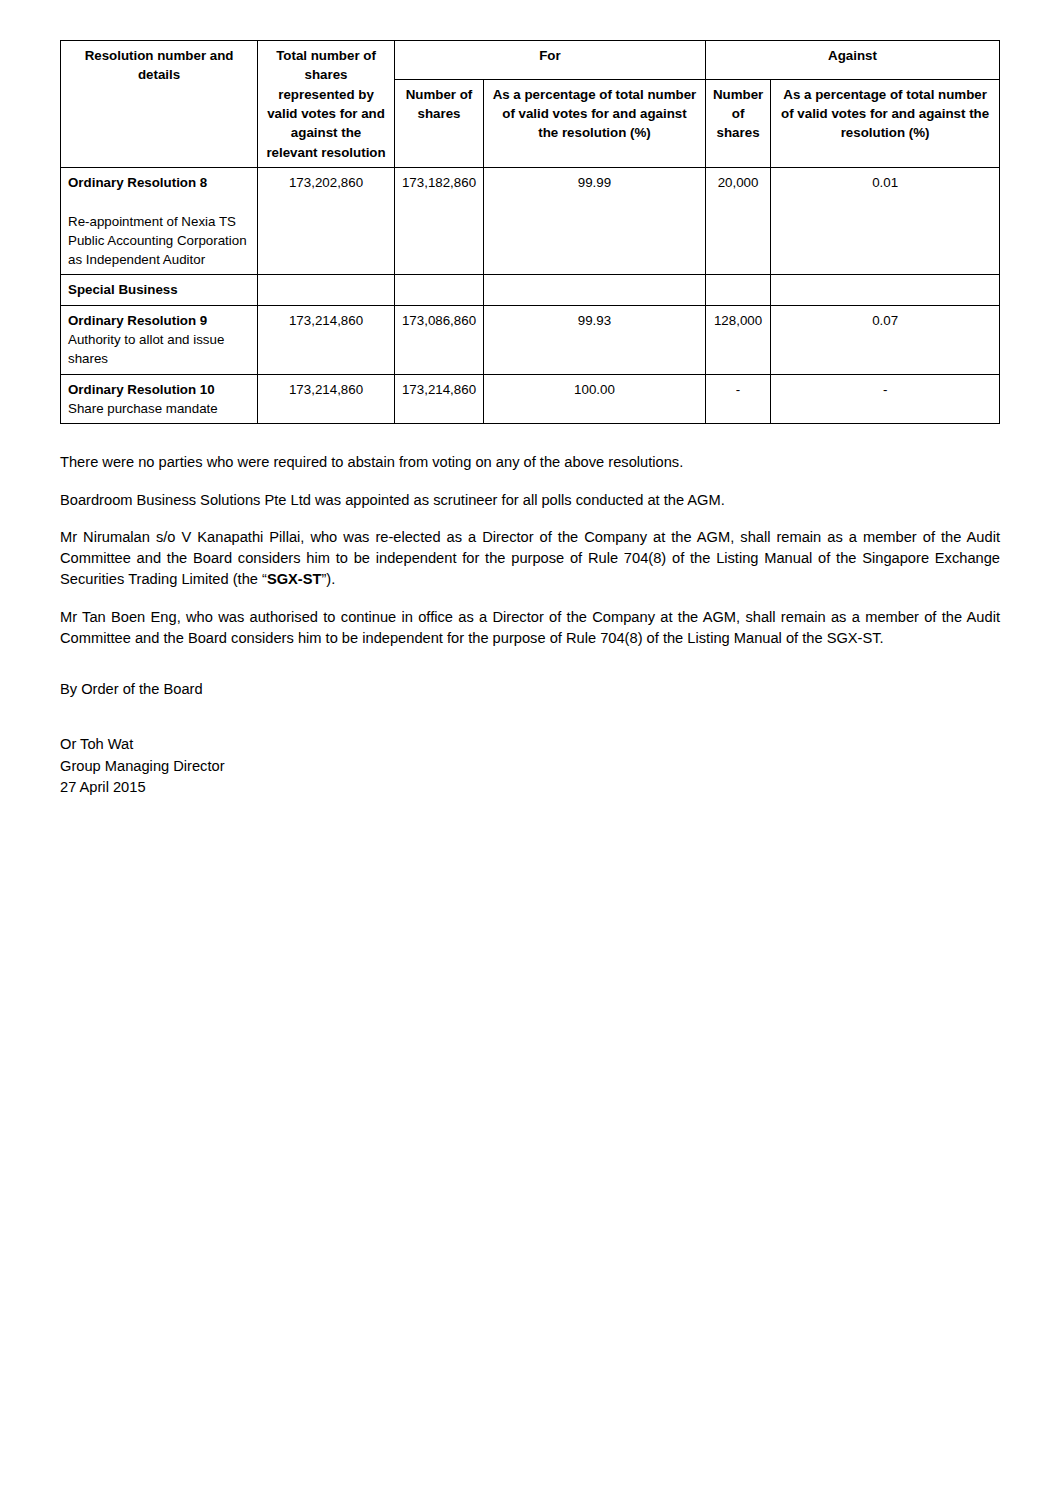| Resolution number and details | Total number of shares represented by valid votes for and against the relevant resolution | For | Against |
| --- | --- | --- | --- |
| Number of shares | As a percentage of total number of valid votes for and against the resolution (%) | Number of shares | As a percentage of total number of valid votes for and against the resolution (%) |
| Ordinary Resolution 8 Re-appointment of Nexia TS Public Accounting Corporation as Independent Auditor | 173,202,860 | 173,182,860 | 99.99 | 20,000 | 0.01 |
| Special Business | | | | | |
| Ordinary Resolution 9 Authority to allot and issue shares | 173,214,860 | 173,086,860 | 99.93 | 128,000 | 0.07 |
| Ordinary Resolution 10 Share purchase mandate | 173,214,860 | 173,214,860 | 100.00 | - | - |
There were no parties who were required to abstain from voting on any of the above resolutions.
Boardroom Business Solutions Pte Ltd was appointed as scrutineer for all polls conducted at the AGM.
Mr Nirumalan s/o V Kanapathi Pillai, who was re-elected as a Director of the Company at the AGM, shall remain as a member of the Audit Committee and the Board considers him to be independent for the purpose of Rule 704(8) of the Listing Manual of the Singapore Exchange Securities Trading Limited (the “SGX-ST”).
Mr Tan Boen Eng, who was authorised to continue in office as a Director of the Company at the AGM, shall remain as a member of the Audit Committee and the Board considers him to be independent for the purpose of Rule 704(8) of the Listing Manual of the SGX-ST.
By Order of the Board
Or Toh Wat
Group Managing Director
27 April 2015